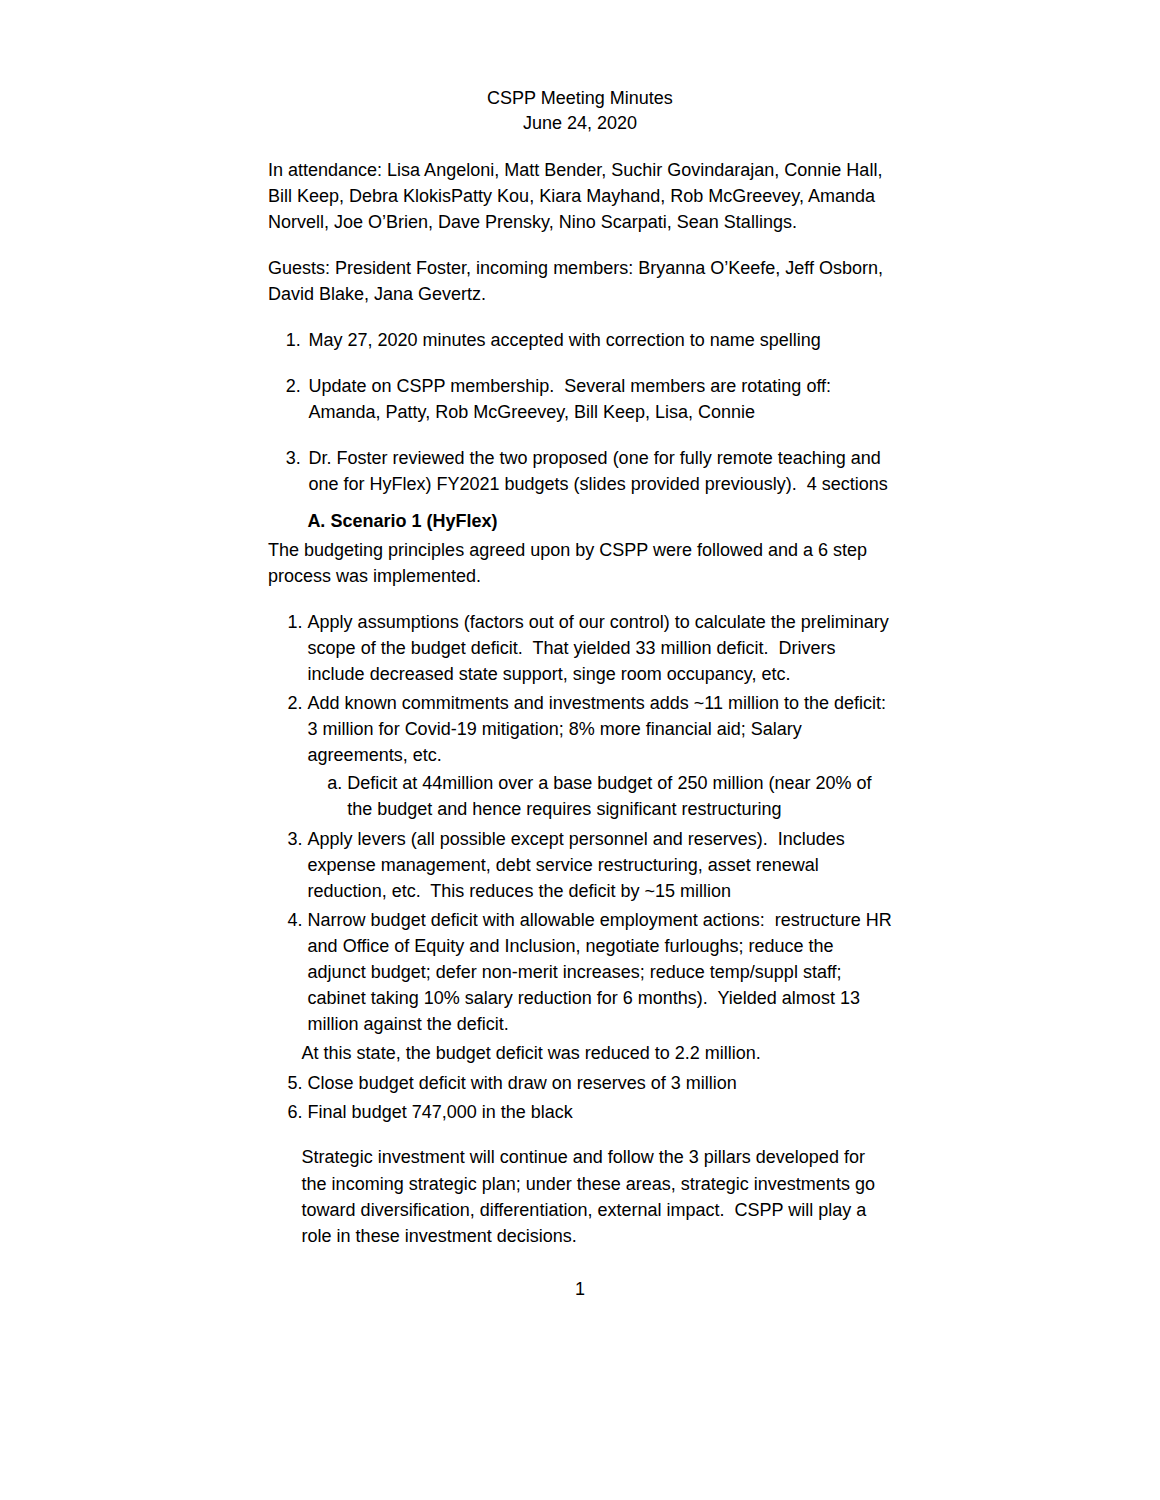CSPP Meeting Minutes
June 24, 2020
In attendance: Lisa Angeloni, Matt Bender, Suchir Govindarajan, Connie Hall, Bill Keep, Debra KlokisPatty Kou, Kiara Mayhand, Rob McGreevey, Amanda Norvell, Joe O’Brien, Dave Prensky, Nino Scarpati, Sean Stallings.
Guests: President Foster, incoming members: Bryanna O’Keefe, Jeff Osborn, David Blake, Jana Gevertz.
May 27, 2020 minutes accepted with correction to name spelling
Update on CSPP membership. Several members are rotating off: Amanda, Patty, Rob McGreevey, Bill Keep, Lisa, Connie
Dr. Foster reviewed the two proposed (one for fully remote teaching and one for HyFlex) FY2021 budgets (slides provided previously). 4 sections
Scenario 1 (HyFlex)
The budgeting principles agreed upon by CSPP were followed and a 6 step process was implemented.
Apply assumptions (factors out of our control) to calculate the preliminary scope of the budget deficit. That yielded 33 million deficit. Drivers include decreased state support, singe room occupancy, etc.
Add known commitments and investments adds ~11 million to the deficit: 3 million for Covid-19 mitigation; 8% more financial aid; Salary agreements, etc.
Deficit at 44million over a base budget of 250 million (near 20% of the budget and hence requires significant restructuring
Apply levers (all possible except personnel and reserves). Includes expense management, debt service restructuring, asset renewal reduction, etc. This reduces the deficit by ~15 million
Narrow budget deficit with allowable employment actions: restructure HR and Office of Equity and Inclusion, negotiate furloughs; reduce the adjunct budget; defer non-merit increases; reduce temp/suppl staff; cabinet taking 10% salary reduction for 6 months). Yielded almost 13 million against the deficit.
At this state, the budget deficit was reduced to 2.2 million.
Close budget deficit with draw on reserves of 3 million
Final budget 747,000 in the black
Strategic investment will continue and follow the 3 pillars developed for the incoming strategic plan; under these areas, strategic investments go toward diversification, differentiation, external impact. CSPP will play a role in these investment decisions.
1